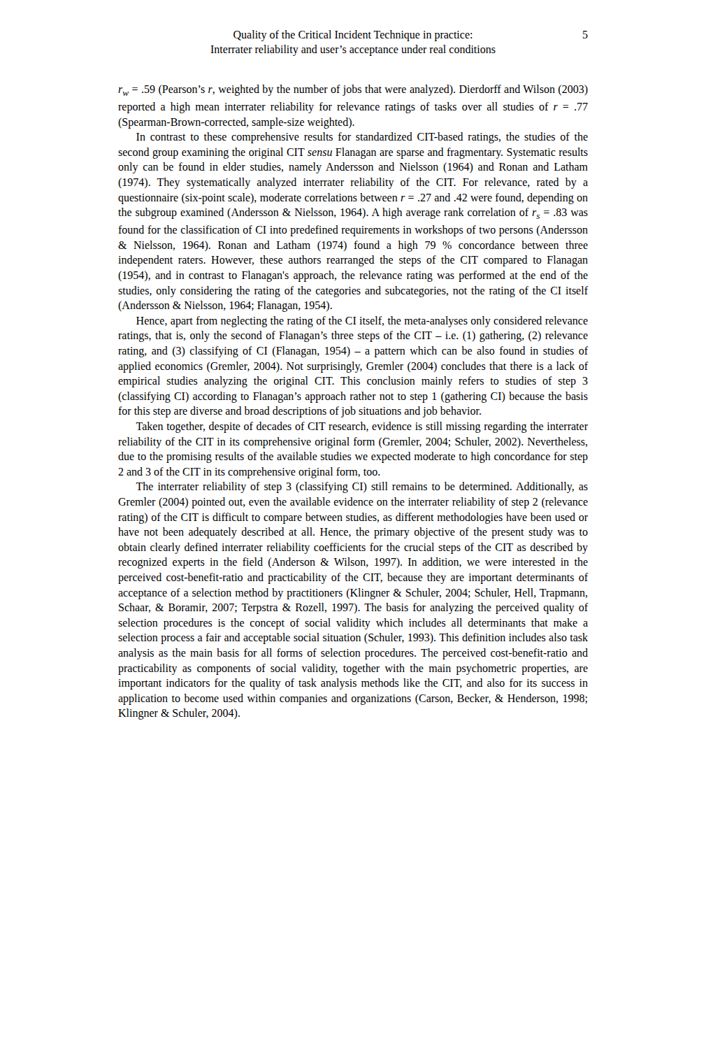5 Quality of the Critical Incident Technique in practice: Interrater reliability and user’s acceptance under real conditions
rw = .59 (Pearson’s r, weighted by the number of jobs that were analyzed). Dierdorff and Wilson (2003) reported a high mean interrater reliability for relevance ratings of tasks over all studies of r = .77 (Spearman-Brown-corrected, sample-size weighted).
In contrast to these comprehensive results for standardized CIT-based ratings, the studies of the second group examining the original CIT sensu Flanagan are sparse and fragmentary. Systematic results only can be found in elder studies, namely Andersson and Nielsson (1964) and Ronan and Latham (1974). They systematically analyzed interrater reliability of the CIT. For relevance, rated by a questionnaire (six-point scale), moderate correlations between r = .27 and .42 were found, depending on the subgroup examined (Andersson & Nielsson, 1964). A high average rank correlation of rs = .83 was found for the classification of CI into predefined requirements in workshops of two persons (Andersson & Nielsson, 1964). Ronan and Latham (1974) found a high 79 % concordance between three independent raters. However, these authors rearranged the steps of the CIT compared to Flanagan (1954), and in contrast to Flanagan's approach, the relevance rating was performed at the end of the studies, only considering the rating of the categories and subcategories, not the rating of the CI itself (Andersson & Nielsson, 1964; Flanagan, 1954).
Hence, apart from neglecting the rating of the CI itself, the meta-analyses only considered relevance ratings, that is, only the second of Flanagan’s three steps of the CIT – i.e. (1) gathering, (2) relevance rating, and (3) classifying of CI (Flanagan, 1954) – a pattern which can be also found in studies of applied economics (Gremler, 2004). Not surprisingly, Gremler (2004) concludes that there is a lack of empirical studies analyzing the original CIT. This conclusion mainly refers to studies of step 3 (classifying CI) according to Flanagan’s approach rather not to step 1 (gathering CI) because the basis for this step are diverse and broad descriptions of job situations and job behavior.
Taken together, despite of decades of CIT research, evidence is still missing regarding the interrater reliability of the CIT in its comprehensive original form (Gremler, 2004; Schuler, 2002). Nevertheless, due to the promising results of the available studies we expected moderate to high concordance for step 2 and 3 of the CIT in its comprehensive original form, too.
The interrater reliability of step 3 (classifying CI) still remains to be determined. Additionally, as Gremler (2004) pointed out, even the available evidence on the interrater reliability of step 2 (relevance rating) of the CIT is difficult to compare between studies, as different methodologies have been used or have not been adequately described at all. Hence, the primary objective of the present study was to obtain clearly defined interrater reliability coefficients for the crucial steps of the CIT as described by recognized experts in the field (Anderson & Wilson, 1997). In addition, we were interested in the perceived cost-benefit-ratio and practicability of the CIT, because they are important determinants of acceptance of a selection method by practitioners (Klingner & Schuler, 2004; Schuler, Hell, Trapmann, Schaar, & Boramir, 2007; Terpstra & Rozell, 1997). The basis for analyzing the perceived quality of selection procedures is the concept of social validity which includes all determinants that make a selection process a fair and acceptable social situation (Schuler, 1993). This definition includes also task analysis as the main basis for all forms of selection procedures. The perceived cost-benefit-ratio and practicability as components of social validity, together with the main psychometric properties, are important indicators for the quality of task analysis methods like the CIT, and also for its success in application to become used within companies and organizations (Carson, Becker, & Henderson, 1998; Klingner & Schuler, 2004).